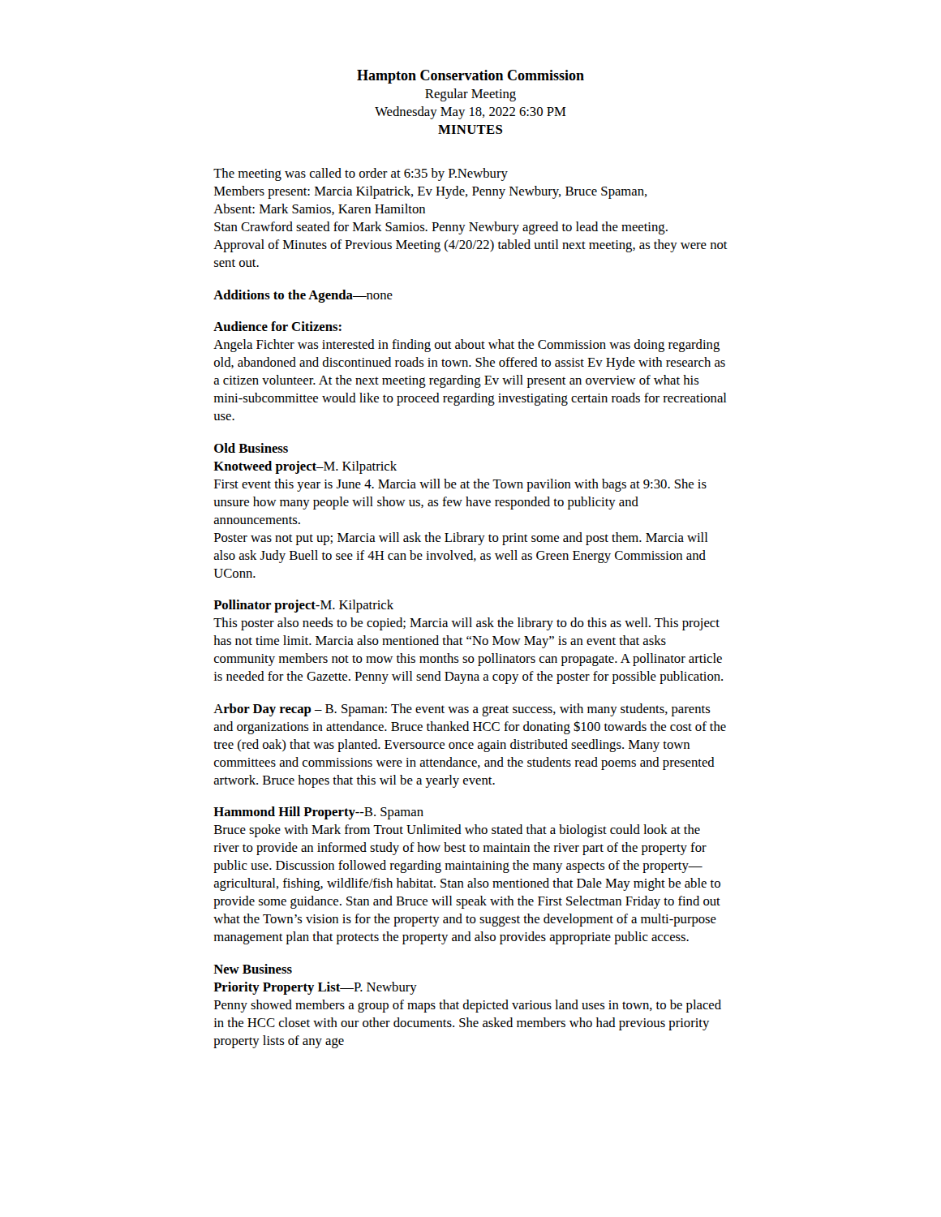Hampton Conservation Commission Regular Meeting Wednesday May 18, 2022 6:30 PM MINUTES
The meeting was called to order at 6:35 by P.Newbury
Members present: Marcia Kilpatrick, Ev Hyde, Penny Newbury, Bruce Spaman,
Absent: Mark Samios, Karen Hamilton
Stan Crawford seated for Mark Samios. Penny Newbury agreed to lead the meeting.
Approval of Minutes of Previous Meeting (4/20/22) tabled until next meeting, as they were not sent out.
Additions to the Agenda—none
Audience for Citizens:
Angela Fichter was interested in finding out about what the Commission was doing regarding old, abandoned and discontinued roads in town. She offered to assist Ev Hyde with research as a citizen volunteer. At the next meeting regarding Ev will present an overview of what his mini-subcommittee would like to proceed regarding investigating certain roads for recreational use.
Old Business
Knotweed project–M. Kilpatrick
First event this year is June 4. Marcia will be at the Town pavilion with bags at 9:30. She is unsure how many people will show us, as few have responded to publicity and announcements.
Poster was not put up; Marcia will ask the Library to print some and post them. Marcia will also ask Judy Buell to see if 4H can be involved, as well as Green Energy Commission and UConn.
Pollinator project-M. Kilpatrick
This poster also needs to be copied; Marcia will ask the library to do this as well. This project has not time limit. Marcia also mentioned that “No Mow May” is an event that asks community members not to mow this months so pollinators can propagate. A pollinator article is needed for the Gazette. Penny will send Dayna a copy of the poster for possible publication.
Arbor Day recap – B. Spaman: The event was a great success, with many students, parents and organizations in attendance. Bruce thanked HCC for donating $100 towards the cost of the tree (red oak) that was planted. Eversource once again distributed seedlings. Many town committees and commissions were in attendance, and the students read poems and presented artwork. Bruce hopes that this wil be a yearly event.
Hammond Hill Property--B. Spaman
Bruce spoke with Mark from Trout Unlimited who stated that a biologist could look at the river to provide an informed study of how best to maintain the river part of the property for public use. Discussion followed regarding maintaining the many aspects of the property—agricultural, fishing, wildlife/fish habitat. Stan also mentioned that Dale May might be able to provide some guidance. Stan and Bruce will speak with the First Selectman Friday to find out what the Town’s vision is for the property and to suggest the development of a multi-purpose management plan that protects the property and also provides appropriate public access.
New Business
Priority Property List—P. Newbury
Penny showed members a group of maps that depicted various land uses in town, to be placed in the HCC closet with our other documents. She asked members who had previous priority property lists of any age